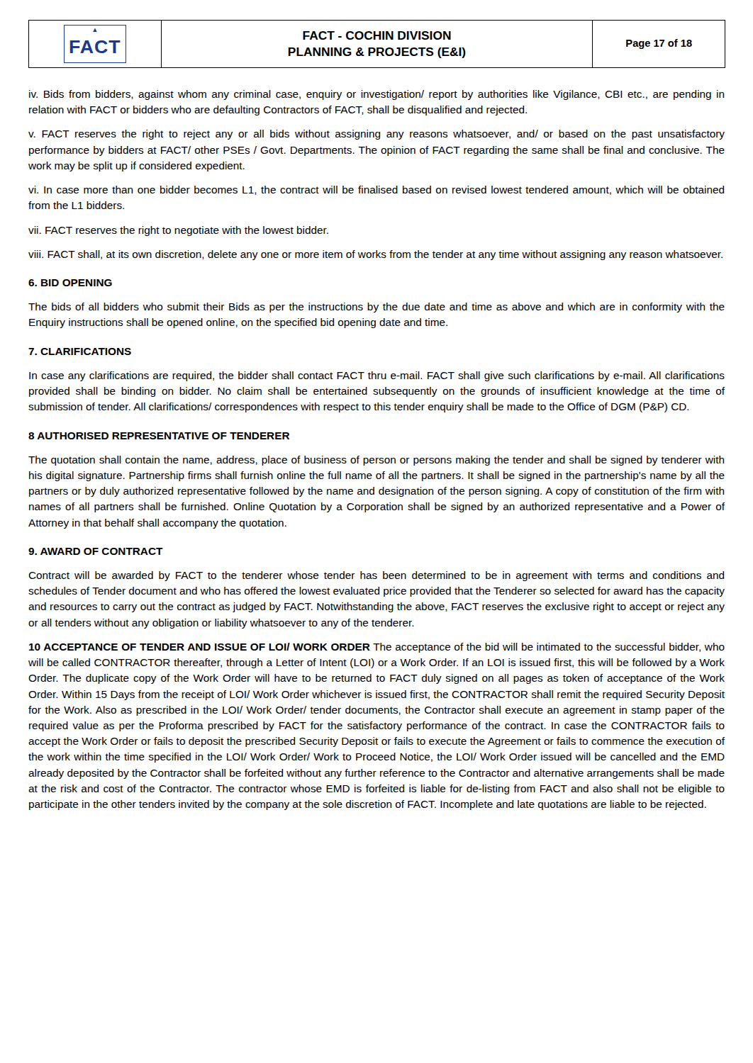▲ FACT
FACT - COCHIN DIVISION
PLANNING & PROJECTS (E&I)
Page 17 of 18
iv. Bids from bidders, against whom any criminal case, enquiry or investigation/ report by authorities like Vigilance, CBI etc., are pending in relation with FACT or bidders who are defaulting Contractors of FACT, shall be disqualified and rejected.
v. FACT reserves the right to reject any or all bids without assigning any reasons whatsoever, and/ or based on the past unsatisfactory performance by bidders at FACT/ other PSEs / Govt. Departments. The opinion of FACT regarding the same shall be final and conclusive. The work may be split up if considered expedient.
vi. In case more than one bidder becomes L1, the contract will be finalised based on revised lowest tendered amount, which will be obtained from the L1 bidders.
vii. FACT reserves the right to negotiate with the lowest bidder.
viii. FACT shall, at its own discretion, delete any one or more item of works from the tender at any time without assigning any reason whatsoever.
6. BID OPENING
The bids of all bidders who submit their Bids as per the instructions by the due date and time as above and which are in conformity with the Enquiry instructions shall be opened online, on the specified bid opening date and time.
7. CLARIFICATIONS
In case any clarifications are required, the bidder shall contact FACT thru e-mail. FACT shall give such clarifications by e-mail. All clarifications provided shall be binding on bidder. No claim shall be entertained subsequently on the grounds of insufficient knowledge at the time of submission of tender. All clarifications/ correspondences with respect to this tender enquiry shall be made to the Office of DGM (P&P) CD.
8 AUTHORISED REPRESENTATIVE OF TENDERER
The quotation shall contain the name, address, place of business of person or persons making the tender and shall be signed by tenderer with his digital signature. Partnership firms shall furnish online the full name of all the partners. It shall be signed in the partnership's name by all the partners or by duly authorized representative followed by the name and designation of the person signing. A copy of constitution of the firm with names of all partners shall be furnished. Online Quotation by a Corporation shall be signed by an authorized representative and a Power of Attorney in that behalf shall accompany the quotation.
9. AWARD OF CONTRACT
Contract will be awarded by FACT to the tenderer whose tender has been determined to be in agreement with terms and conditions and schedules of Tender document and who has offered the lowest evaluated price provided that the Tenderer so selected for award has the capacity and resources to carry out the contract as judged by FACT. Notwithstanding the above, FACT reserves the exclusive right to accept or reject any or all tenders without any obligation or liability whatsoever to any of the tenderer.
10 ACCEPTANCE OF TENDER AND ISSUE OF LOI/ WORK ORDER The acceptance of the bid will be intimated to the successful bidder, who will be called CONTRACTOR thereafter, through a Letter of Intent (LOI) or a Work Order. If an LOI is issued first, this will be followed by a Work Order. The duplicate copy of the Work Order will have to be returned to FACT duly signed on all pages as token of acceptance of the Work Order. Within 15 Days from the receipt of LOI/ Work Order whichever is issued first, the CONTRACTOR shall remit the required Security Deposit for the Work. Also as prescribed in the LOI/ Work Order/ tender documents, the Contractor shall execute an agreement in stamp paper of the required value as per the Proforma prescribed by FACT for the satisfactory performance of the contract. In case the CONTRACTOR fails to accept the Work Order or fails to deposit the prescribed Security Deposit or fails to execute the Agreement or fails to commence the execution of the work within the time specified in the LOI/ Work Order/ Work to Proceed Notice, the LOI/ Work Order issued will be cancelled and the EMD already deposited by the Contractor shall be forfeited without any further reference to the Contractor and alternative arrangements shall be made at the risk and cost of the Contractor. The contractor whose EMD is forfeited is liable for de-listing from FACT and also shall not be eligible to participate in the other tenders invited by the company at the sole discretion of FACT. Incomplete and late quotations are liable to be rejected.